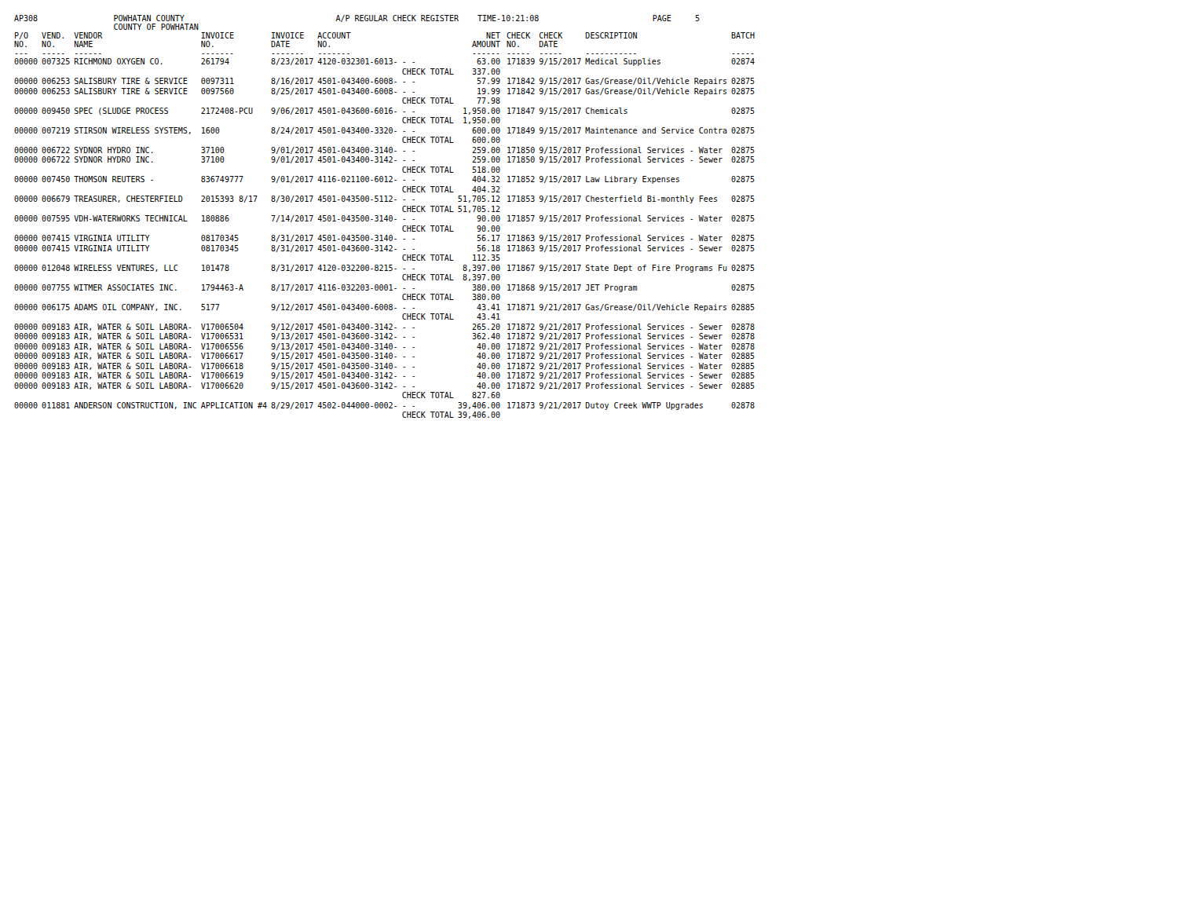AP308 POWHATAN COUNTY A/P REGULAR CHECK REGISTER TIME-10:21:08 PAGE 5 COUNTY OF POWHATAN
| P/O NO. --- | VEND. NO. ----- | VENDOR NAME ------ | INVOICE NO. ------- | INVOICE DATE ------- | ACCOUNT NO. ------- | | NET AMOUNT ------ | CHECK NO. ----- | CHECK DATE ----- | DESCRIPTION ----------- | BATCH ----- |
| --- | --- | --- | --- | --- | --- | --- | --- | --- | --- | --- | --- |
| 00000 | 007325 | RICHMOND OXYGEN CO. | 261794 | 8/23/2017 | 4120-032301-6013- | - - CHECK TOTAL | 63.00 337.00 | 171839 | 9/15/2017 | Medical Supplies | 02874 |
| 00000 00000 | 006253 006253 | SALISBURY TIRE & SERVICE SALISBURY TIRE & SERVICE | 0097311 0097560 | 8/16/2017 8/25/2017 | 4501-043400-6008- 4501-043400-6008- | - - - - CHECK TOTAL | 57.99 19.99 77.98 | 171842 171842 | 9/15/2017 9/15/2017 | Gas/Grease/Oil/Vehicle Repairs Gas/Grease/Oil/Vehicle Repairs | 02875 02875 |
| 00000 | 009450 | SPEC (SLUDGE PROCESS | 2172408-PCU | 9/06/2017 | 4501-043600-6016- | - - CHECK TOTAL | 1,950.00 1,950.00 | 171847 | 9/15/2017 | Chemicals | 02875 |
| 00000 | 007219 | STIRSON WIRELESS SYSTEMS, | 1600 | 8/24/2017 | 4501-043400-3320- | - - CHECK TOTAL | 600.00 600.00 | 171849 | 9/15/2017 | Maintenance and Service Contra | 02875 |
| 00000 00000 | 006722 006722 | SYDNOR HYDRO INC. SYDNOR HYDRO INC. | 37100 37100 | 9/01/2017 9/01/2017 | 4501-043400-3140- 4501-043400-3142- | - - - - CHECK TOTAL | 259.00 259.00 518.00 | 171850 171850 | 9/15/2017 9/15/2017 | Professional Services - Water Professional Services - Sewer | 02875 02875 |
| 00000 | 007450 | THOMSON REUTERS - | 836749777 | 9/01/2017 | 4116-021100-6012- | - - CHECK TOTAL | 404.32 404.32 | 171852 | 9/15/2017 | Law Library Expenses | 02875 |
| 00000 | 006679 | TREASURER, CHESTERFIELD | 2015393 8/17 | 8/30/2017 | 4501-043500-5112- | - - CHECK TOTAL | 51,705.12 51,705.12 | 171853 | 9/15/2017 | Chesterfield Bi-monthly Fees | 02875 |
| 00000 | 007595 | VDH-WATERWORKS TECHNICAL | 180886 | 7/14/2017 | 4501-043500-3140- | - - CHECK TOTAL | 90.00 90.00 | 171857 | 9/15/2017 | Professional Services - Water | 02875 |
| 00000 00000 | 007415 007415 | VIRGINIA UTILITY VIRGINIA UTILITY | 08170345 08170345 | 8/31/2017 8/31/2017 | 4501-043500-3140- 4501-043600-3142- | - - - - CHECK TOTAL | 56.17 56.18 112.35 | 171863 171863 | 9/15/2017 9/15/2017 | Professional Services - Water Professional Services - Sewer | 02875 02875 |
| 00000 | 012048 | WIRELESS VENTURES, LLC | 101478 | 8/31/2017 | 4120-032200-8215- | - - CHECK TOTAL | 8,397.00 8,397.00 | 171867 | 9/15/2017 | State Dept of Fire Programs Fu | 02875 |
| 00000 | 007755 | WITMER ASSOCIATES INC. | 1794463-A | 8/17/2017 | 4116-032203-0001- | - - CHECK TOTAL | 380.00 380.00 | 171868 | 9/15/2017 | JET Program | 02875 |
| 00000 | 006175 | ADAMS OIL COMPANY, INC. | 5177 | 9/12/2017 | 4501-043400-6008- | - - CHECK TOTAL | 43.41 43.41 | 171871 | 9/21/2017 | Gas/Grease/Oil/Vehicle Repairs | 02885 |
| 00000 00000 00000 00000 00000 00000 00000 | 009183 009183 009183 009183 009183 009183 009183 | AIR, WATER & SOIL LABORA- AIR, WATER & SOIL LABORA- AIR, WATER & SOIL LABORA- AIR, WATER & SOIL LABORA- AIR, WATER & SOIL LABORA- AIR, WATER & SOIL LABORA- AIR, WATER & SOIL LABORA- | V17006504 V17006531 V17006556 V17006617 V17006618 V17006619 V17006620 | 9/12/2017 9/13/2017 9/13/2017 9/15/2017 9/15/2017 9/15/2017 9/15/2017 | 4501-043400-3142- 4501-043600-3142- 4501-043400-3140- 4501-043500-3140- 4501-043500-3140- 4501-043400-3142- 4501-043600-3142- | - - - - - - - - - - - - - - CHECK TOTAL | 265.20 362.40 40.00 40.00 40.00 40.00 40.00 827.60 | 171872 171872 171872 171872 171872 171872 171872 | 9/21/2017 9/21/2017 9/21/2017 9/21/2017 9/21/2017 9/21/2017 9/21/2017 | Professional Services - Sewer Professional Services - Sewer Professional Services - Water Professional Services - Water Professional Services - Water Professional Services - Sewer Professional Services - Sewer | 02878 02878 02878 02885 02885 02885 02885 |
| 00000 | 011881 | ANDERSON CONSTRUCTION, INC | APPLICATION #4 | 8/29/2017 | 4502-044000-0002- | - - CHECK TOTAL | 39,406.00 39,406.00 | 171873 | 9/21/2017 | Dutoy Creek WWTP Upgrades | 02878 |